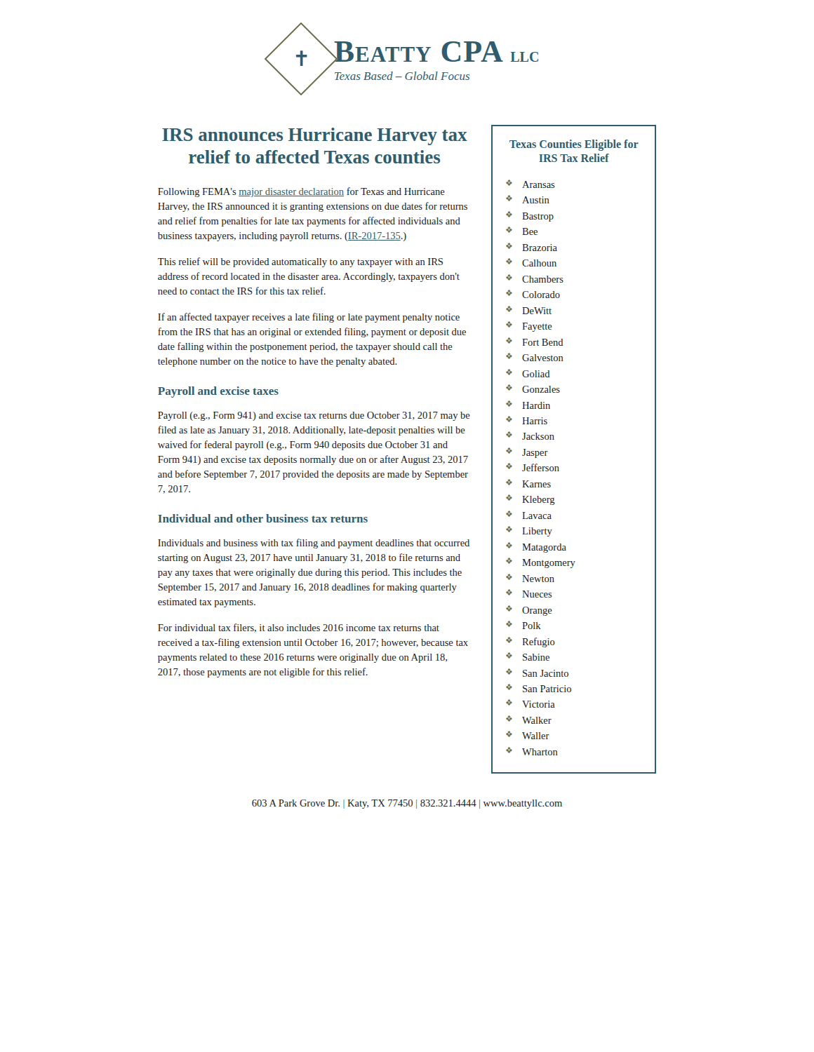✝
Beatty CPA LLC
Texas Based – Global Focus
IRS announces Hurricane Harvey tax relief to affected Texas counties
Following FEMA's major disaster declaration for Texas and Hurricane Harvey, the IRS announced it is granting extensions on due dates for returns and relief from penalties for late tax payments for affected individuals and business taxpayers, including payroll returns. (IR-2017-135.)
This relief will be provided automatically to any taxpayer with an IRS address of record located in the disaster area. Accordingly, taxpayers don't need to contact the IRS for this tax relief.
If an affected taxpayer receives a late filing or late payment penalty notice from the IRS that has an original or extended filing, payment or deposit due date falling within the postponement period, the taxpayer should call the telephone number on the notice to have the penalty abated.
Payroll and excise taxes
Payroll (e.g., Form 941) and excise tax returns due October 31, 2017 may be filed as late as January 31, 2018. Additionally, late-deposit penalties will be waived for federal payroll (e.g., Form 940 deposits due October 31 and Form 941) and excise tax deposits normally due on or after August 23, 2017 and before September 7, 2017 provided the deposits are made by September 7, 2017.
Individual and other business tax returns
Individuals and business with tax filing and payment deadlines that occurred starting on August 23, 2017 have until January 31, 2018 to file returns and pay any taxes that were originally due during this period. This includes the September 15, 2017 and January 16, 2018 deadlines for making quarterly estimated tax payments.
For individual tax filers, it also includes 2016 income tax returns that received a tax-filing extension until October 16, 2017; however, because tax payments related to these 2016 returns were originally due on April 18, 2017, those payments are not eligible for this relief.
Texas Counties Eligible for IRS Tax Relief
Aransas
Austin
Bastrop
Bee
Brazoria
Calhoun
Chambers
Colorado
DeWitt
Fayette
Fort Bend
Galveston
Goliad
Gonzales
Hardin
Harris
Jackson
Jasper
Jefferson
Karnes
Kleberg
Lavaca
Liberty
Matagorda
Montgomery
Newton
Nueces
Orange
Polk
Refugio
Sabine
San Jacinto
San Patricio
Victoria
Walker
Waller
Wharton
603 A Park Grove Dr. | Katy, TX 77450 | 832.321.4444 | www.beattyllc.com